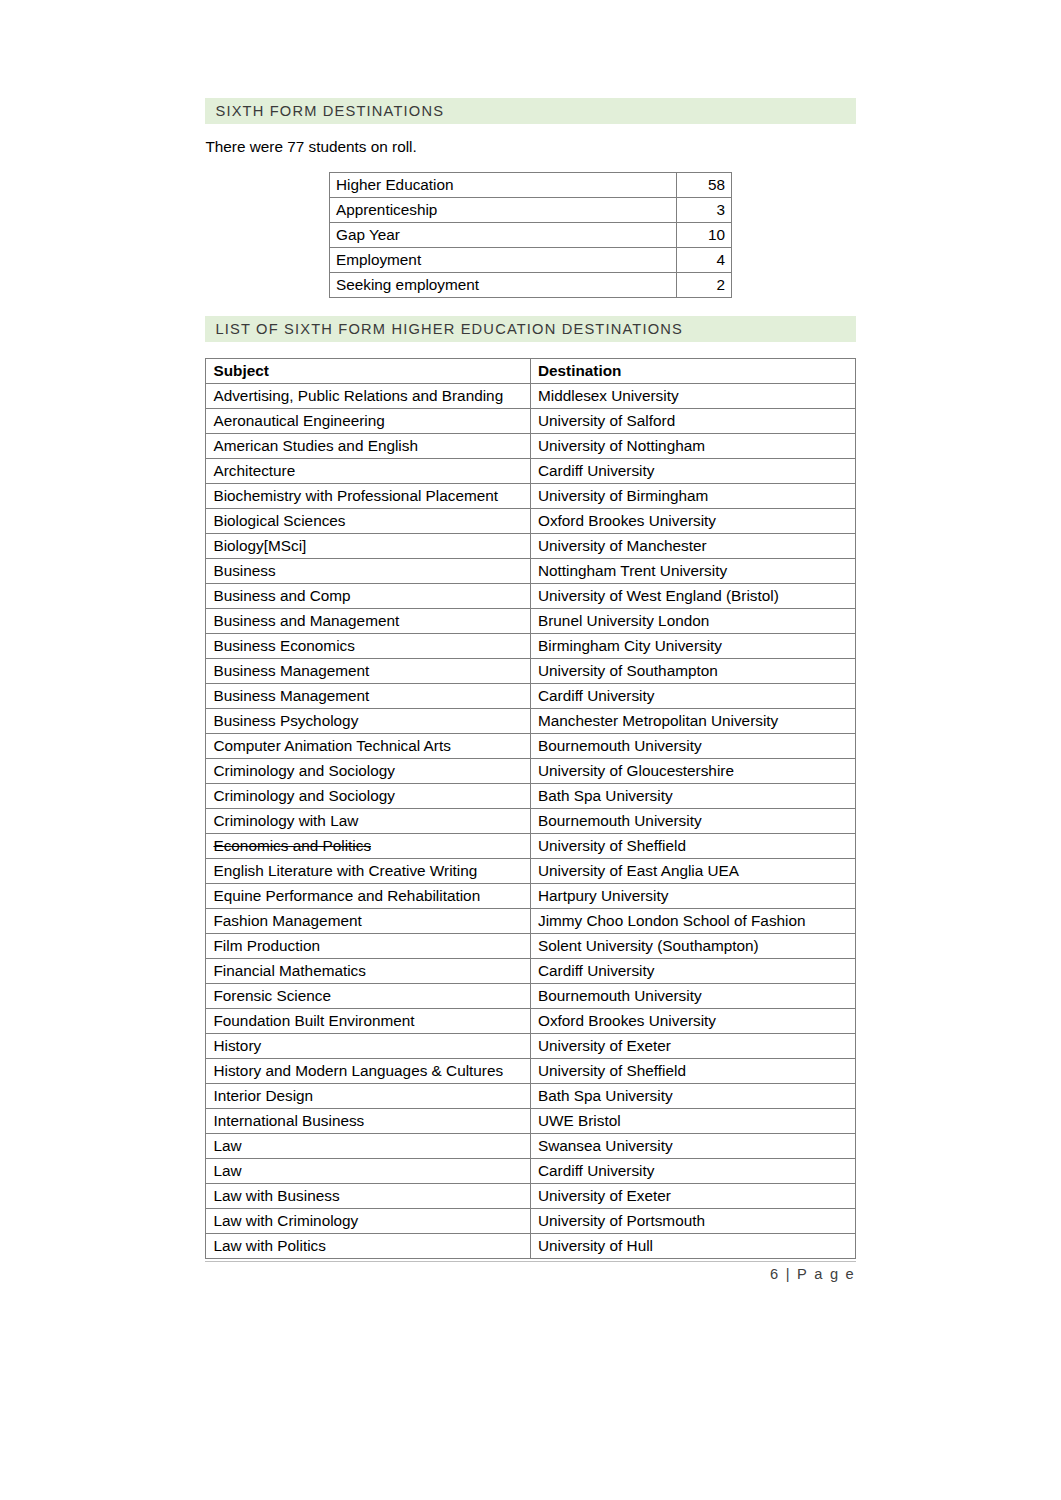SIXTH FORM DESTINATIONS
There were 77 students on roll.
| Higher Education | 58 |
| Apprenticeship | 3 |
| Gap Year | 10 |
| Employment | 4 |
| Seeking employment | 2 |
LIST OF SIXTH FORM HIGHER EDUCATION DESTINATIONS
| Subject | Destination |
| --- | --- |
| Advertising, Public Relations and Branding | Middlesex University |
| Aeronautical Engineering | University of Salford |
| American Studies and English | University of Nottingham |
| Architecture | Cardiff University |
| Biochemistry with Professional Placement | University of Birmingham |
| Biological Sciences | Oxford Brookes University |
| Biology[MSci] | University of Manchester |
| Business | Nottingham Trent University |
| Business and Comp | University of West England (Bristol) |
| Business and Management | Brunel University London |
| Business Economics | Birmingham City University |
| Business Management | University of Southampton |
| Business Management | Cardiff University |
| Business Psychology | Manchester Metropolitan University |
| Computer Animation Technical Arts | Bournemouth University |
| Criminology and Sociology | University of Gloucestershire |
| Criminology and Sociology | Bath Spa University |
| Criminology with Law | Bournemouth University |
| Economics and Politics | University of Sheffield |
| English Literature with Creative Writing | University of East Anglia UEA |
| Equine Performance and Rehabilitation | Hartpury University |
| Fashion Management | Jimmy Choo London School of Fashion |
| Film Production | Solent University (Southampton) |
| Financial Mathematics | Cardiff University |
| Forensic Science | Bournemouth University |
| Foundation Built Environment | Oxford Brookes University |
| History | University of Exeter |
| History and Modern Languages & Cultures | University of Sheffield |
| Interior Design | Bath Spa University |
| International Business | UWE Bristol |
| Law | Swansea University |
| Law | Cardiff University |
| Law with Business | University of Exeter |
| Law with Criminology | University of Portsmouth |
| Law with Politics | University of Hull |
6 | P a g e